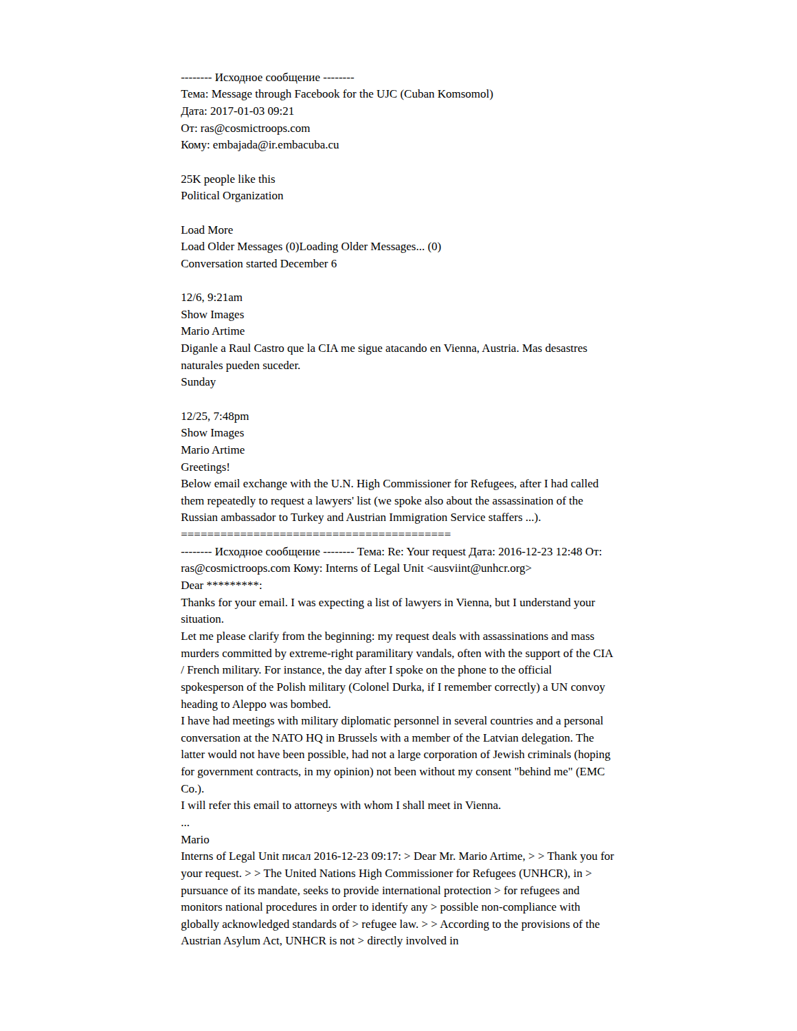-------- Исходное сообщение --------
Тема: Message through Facebook for the UJC (Cuban Komsomol)
Дата: 2017-01-03 09:21
От: ras@cosmictroops.com
Кому: embajada@ir.embacuba.cu
25K people like this
Political Organization
Load More
Load Older Messages (0)Loading Older Messages... (0)
Conversation started December 6
12/6, 9:21am
Show Images
Mario Artime
Diganle a Raul Castro que la CIA me sigue atacando en Vienna, Austria. Mas desastres naturales pueden suceder.
Sunday
12/25, 7:48pm
Show Images
Mario Artime
Greetings!
Below email exchange with the U.N. High Commissioner for Refugees, after I had called them repeatedly to request a lawyers' list (we spoke also about the assassination of the Russian ambassador to Turkey and Austrian Immigration Service staffers ...).
=========================================
-------- Исходное сообщение -------- Тема: Re: Your request Дата: 2016-12-23 12:48 От: ras@cosmictroops.com Кому: Interns of Legal Unit <ausviint@unhcr.org>
Dear *********:
Thanks for your email. I was expecting a list of lawyers in Vienna, but I understand your situation.
Let me please clarify from the beginning: my request deals with assassinations and mass murders committed by extreme-right paramilitary vandals, often with the support of the CIA / French military. For instance, the day after I spoke on the phone to the official spokesperson of the Polish military (Colonel Durka, if I remember correctly) a UN convoy heading to Aleppo was bombed.
I have had meetings with military diplomatic personnel in several countries and a personal conversation at the NATO HQ in Brussels with a member of the Latvian delegation. The latter would not have been possible, had not a large corporation of Jewish criminals (hoping for government contracts, in my opinion) not been without my consent "behind me" (EMC Co.).
I will refer this email to attorneys with whom I shall meet in Vienna.
...
Mario
Interns of Legal Unit писал 2016-12-23 09:17: > Dear Mr. Mario Artime, > > Thank you for your request. > > The United Nations High Commissioner for Refugees (UNHCR), in > pursuance of its mandate, seeks to provide international protection > for refugees and monitors national procedures in order to identify any > possible non-compliance with globally acknowledged standards of > refugee law. > > According to the provisions of the Austrian Asylum Act, UNHCR is not > directly involved in